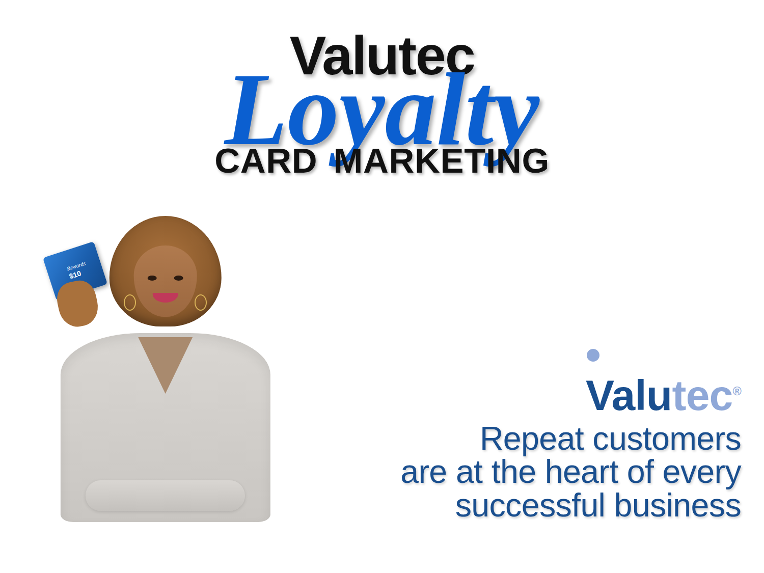Valutec Loyalty CARD MARKETING
Rewards $10
Repeat customers are at the heart of every successful business.
Valu tec®
Repeat customers are at the heart of every successful business